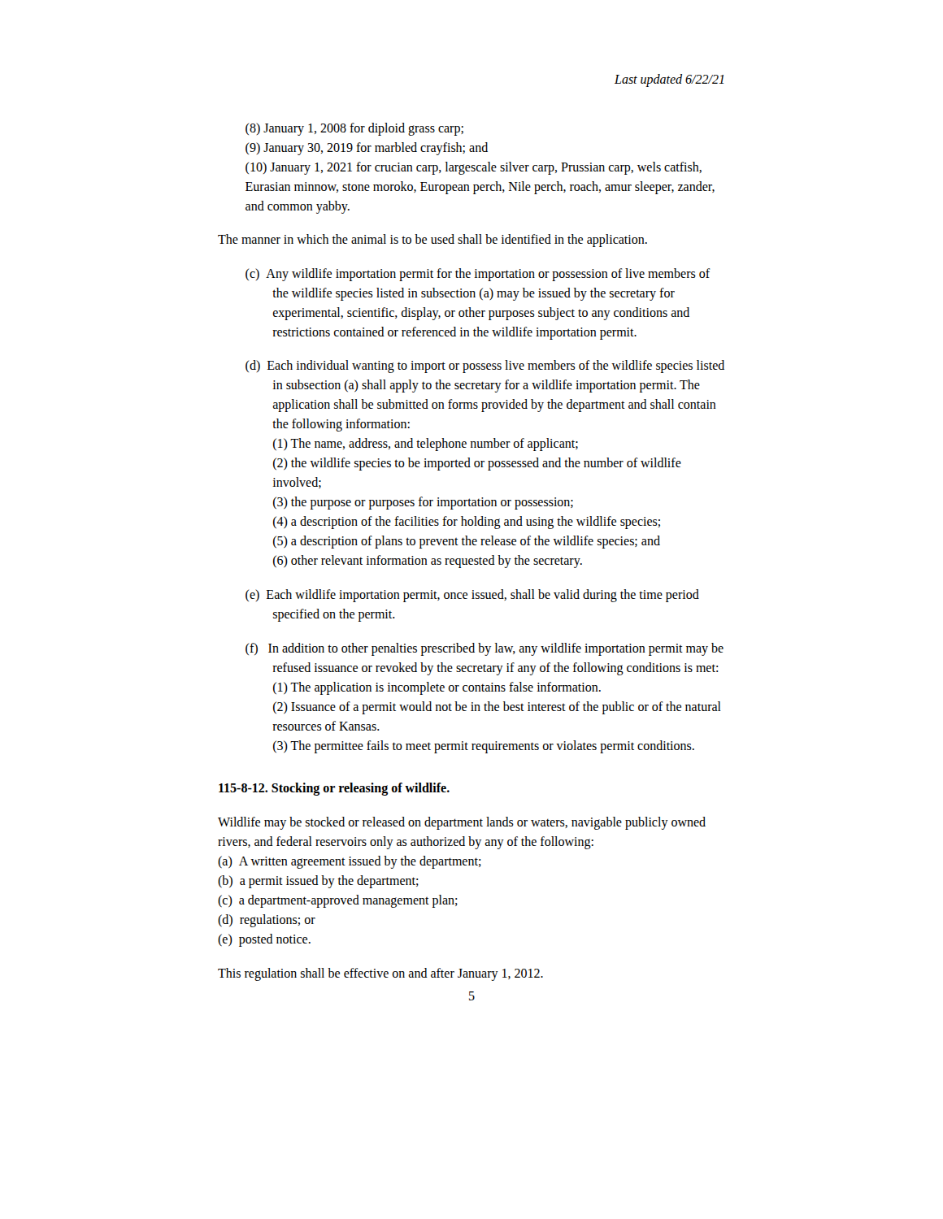Last updated 6/22/21
(8) January 1, 2008 for diploid grass carp;
(9) January 30, 2019 for marbled crayfish; and
(10) January 1, 2021 for crucian carp, largescale silver carp, Prussian carp, wels catfish, Eurasian minnow, stone moroko, European perch, Nile perch, roach, amur sleeper, zander, and common yabby.
The manner in which the animal is to be used shall be identified in the application.
(c) Any wildlife importation permit for the importation or possession of live members of the wildlife species listed in subsection (a) may be issued by the secretary for experimental, scientific, display, or other purposes subject to any conditions and restrictions contained or referenced in the wildlife importation permit.
(d) Each individual wanting to import or possess live members of the wildlife species listed in subsection (a) shall apply to the secretary for a wildlife importation permit. The application shall be submitted on forms provided by the department and shall contain the following information: (1) The name, address, and telephone number of applicant; (2) the wildlife species to be imported or possessed and the number of wildlife involved; (3) the purpose or purposes for importation or possession; (4) a description of the facilities for holding and using the wildlife species; (5) a description of plans to prevent the release of the wildlife species; and (6) other relevant information as requested by the secretary.
(e) Each wildlife importation permit, once issued, shall be valid during the time period specified on the permit.
(f) In addition to other penalties prescribed by law, any wildlife importation permit may be refused issuance or revoked by the secretary if any of the following conditions is met: (1) The application is incomplete or contains false information. (2) Issuance of a permit would not be in the best interest of the public or of the natural resources of Kansas. (3) The permittee fails to meet permit requirements or violates permit conditions.
115-8-12. Stocking or releasing of wildlife.
Wildlife may be stocked or released on department lands or waters, navigable publicly owned rivers, and federal reservoirs only as authorized by any of the following:
(a) A written agreement issued by the department;
(b) a permit issued by the department;
(c) a department-approved management plan;
(d) regulations; or
(e) posted notice.
This regulation shall be effective on and after January 1, 2012.
5